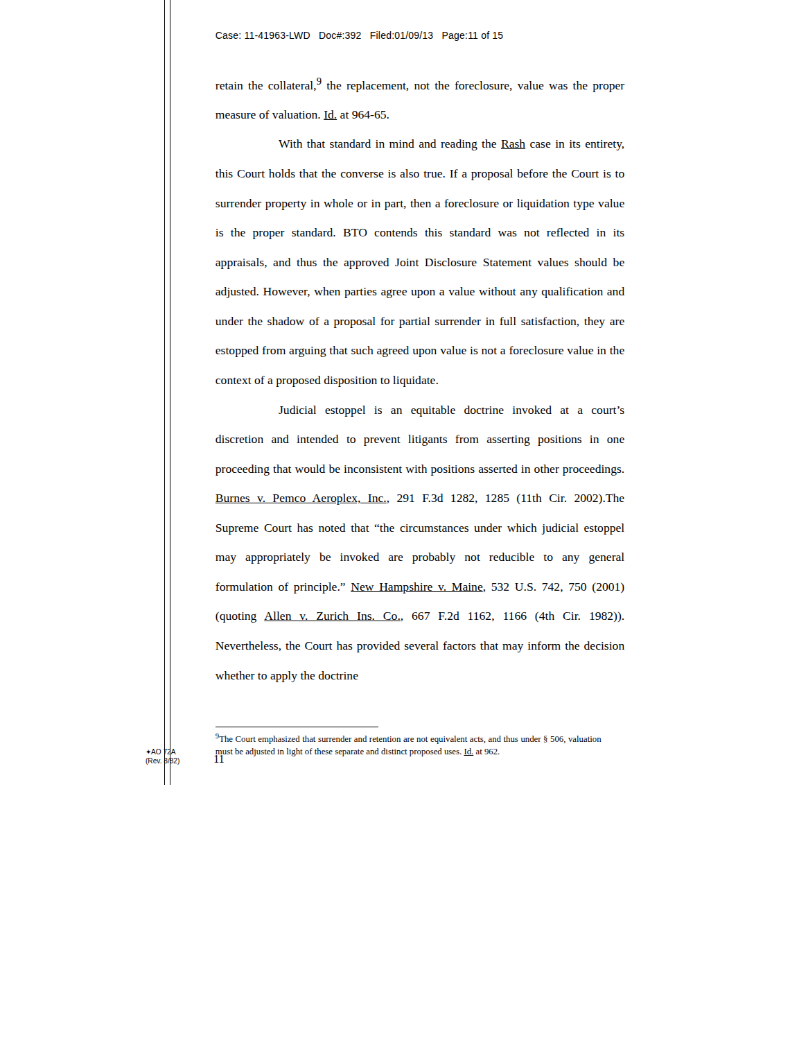Case: 11-41963-LWD Doc#:392 Filed:01/09/13 Page:11 of 15
retain the collateral,9 the replacement, not the foreclosure, value was the proper measure of valuation. Id. at 964-65.
With that standard in mind and reading the Rash case in its entirety, this Court holds that the converse is also true. If a proposal before the Court is to surrender property in whole or in part, then a foreclosure or liquidation type value is the proper standard. BTO contends this standard was not reflected in its appraisals, and thus the approved Joint Disclosure Statement values should be adjusted. However, when parties agree upon a value without any qualification and under the shadow of a proposal for partial surrender in full satisfaction, they are estopped from arguing that such agreed upon value is not a foreclosure value in the context of a proposed disposition to liquidate.
Judicial estoppel is an equitable doctrine invoked at a court’s discretion and intended to prevent litigants from asserting positions in one proceeding that would be inconsistent with positions asserted in other proceedings. Burnes v. Pemco Aeroplex, Inc., 291 F.3d 1282, 1285 (11th Cir. 2002).The Supreme Court has noted that “the circumstances under which judicial estoppel may appropriately be invoked are probably not reducible to any general formulation of principle.” New Hampshire v. Maine, 532 U.S. 742, 750 (2001) (quoting Allen v. Zurich Ins. Co., 667 F.2d 1162, 1166 (4th Cir. 1982)). Nevertheless, the Court has provided several factors that may inform the decision whether to apply the doctrine
9The Court emphasized that surrender and retention are not equivalent acts, and thus under § 506, valuation must be adjusted in light of these separate and distinct proposed uses. Id. at 962.
✦AO 72A
(Rev. 8/82)
11